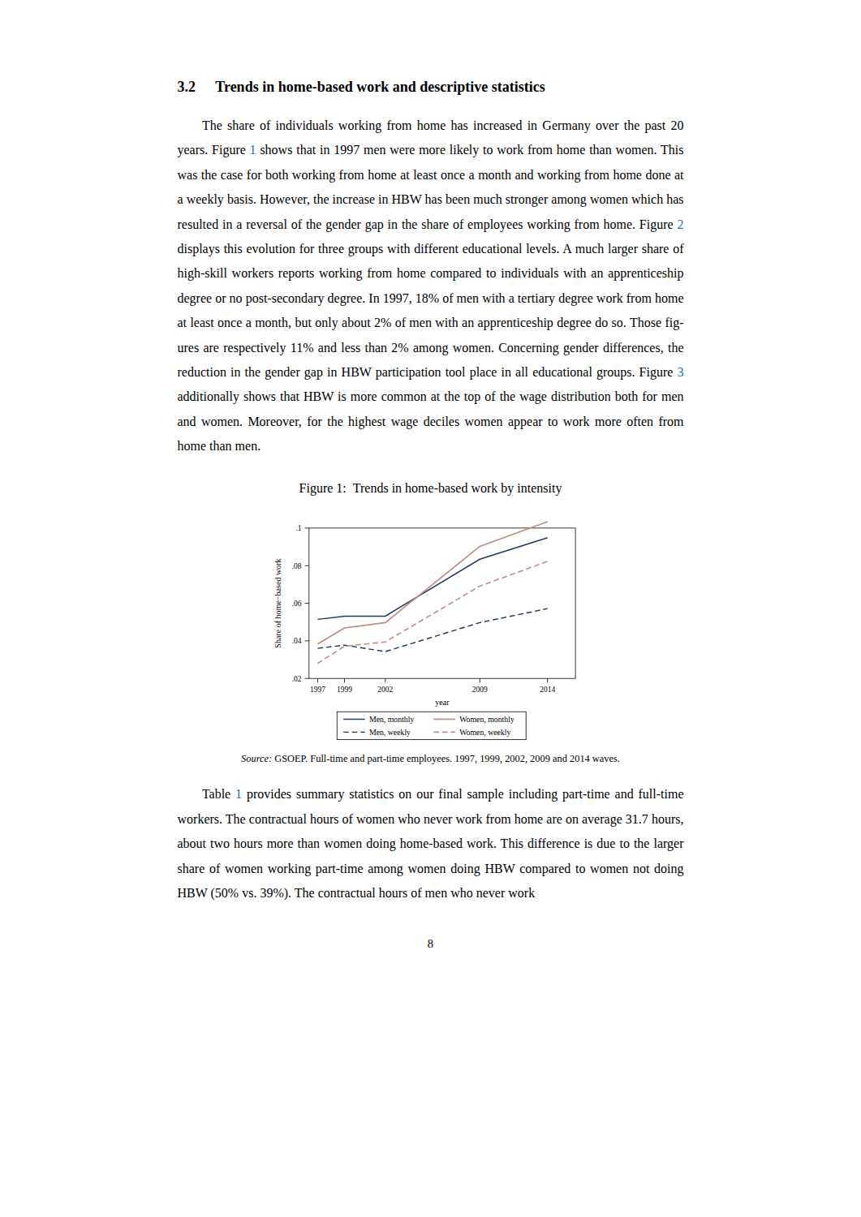3.2 Trends in home-based work and descriptive statistics
The share of individuals working from home has increased in Germany over the past 20 years. Figure 1 shows that in 1997 men were more likely to work from home than women. This was the case for both working from home at least once a month and working from home done at a weekly basis. However, the increase in HBW has been much stronger among women which has resulted in a reversal of the gender gap in the share of employees working from home. Figure 2 displays this evolution for three groups with different educational levels. A much larger share of high-skill workers reports working from home compared to individuals with an apprenticeship degree or no post-secondary degree. In 1997, 18% of men with a tertiary degree work from home at least once a month, but only about 2% of men with an apprenticeship degree do so. Those figures are respectively 11% and less than 2% among women. Concerning gender differences, the reduction in the gender gap in HBW participation tool place in all educational groups. Figure 3 additionally shows that HBW is more common at the top of the wage distribution both for men and women. Moreover, for the highest wage deciles women appear to work more often from home than men.
Figure 1: Trends in home-based work by intensity
.02 .04 .06 .08 .1 Share of home−based work 1997 1999 2002 2009 2014 year Men, monthly Women, monthly Men, weekly Women, weekly
Source: GSOEP. Full-time and part-time employees. 1997, 1999, 2002, 2009 and 2014 waves.
Table 1 provides summary statistics on our final sample including part-time and full-time workers. The contractual hours of women who never work from home are on average 31.7 hours, about two hours more than women doing home-based work. This difference is due to the larger share of women working part-time among women doing HBW compared to women not doing HBW (50% vs. 39%). The contractual hours of men who never work
8